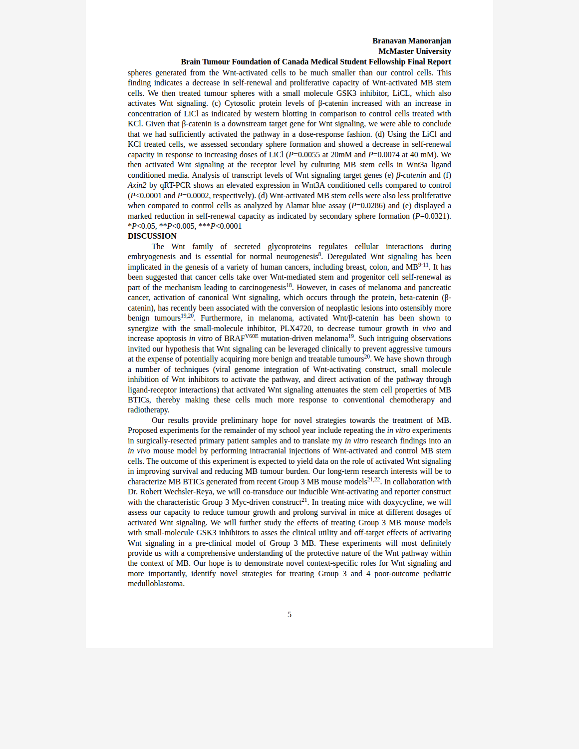Branavan Manoranjan McMaster University Brain Tumour Foundation of Canada Medical Student Fellowship Final Report
spheres generated from the Wnt-activated cells to be much smaller than our control cells. This finding indicates a decrease in self-renewal and proliferative capacity of Wnt-activated MB stem cells. We then treated tumour spheres with a small molecule GSK3 inhibitor, LiCL, which also activates Wnt signaling. (c) Cytosolic protein levels of β-catenin increased with an increase in concentration of LiCl as indicated by western blotting in comparison to control cells treated with KCl. Given that β-catenin is a downstream target gene for Wnt signaling, we were able to conclude that we had sufficiently activated the pathway in a dose-response fashion. (d) Using the LiCl and KCl treated cells, we assessed secondary sphere formation and showed a decrease in self-renewal capacity in response to increasing doses of LiCl (P=0.0055 at 20mM and P=0.0074 at 40 mM). We then activated Wnt signaling at the receptor level by culturing MB stem cells in Wnt3a ligand conditioned media. Analysis of transcript levels of Wnt signaling target genes (e) β-catenin and (f) Axin2 by qRT-PCR shows an elevated expression in Wnt3A conditioned cells compared to control (P<0.0001 and P=0.0002, respectively). (d) Wnt-activated MB stem cells were also less proliferative when compared to control cells as analyzed by Alamar blue assay (P=0.0286) and (e) displayed a marked reduction in self-renewal capacity as indicated by secondary sphere formation (P=0.0321). *P<0.05, **P<0.005, ***P<0.0001
DISCUSSION
The Wnt family of secreted glycoproteins regulates cellular interactions during embryogenesis and is essential for normal neurogenesis8. Deregulated Wnt signaling has been implicated in the genesis of a variety of human cancers, including breast, colon, and MB9-11. It has been suggested that cancer cells take over Wnt-mediated stem and progenitor cell self-renewal as part of the mechanism leading to carcinogenesis18. However, in cases of melanoma and pancreatic cancer, activation of canonical Wnt signaling, which occurs through the protein, beta-catenin (β-catenin), has recently been associated with the conversion of neoplastic lesions into ostensibly more benign tumours19,20. Furthermore, in melanoma, activated Wnt/β-catenin has been shown to synergize with the small-molecule inhibitor, PLX4720, to decrease tumour growth in vivo and increase apoptosis in vitro of BRAFV60E mutation-driven melanoma19. Such intriguing observations invited our hypothesis that Wnt signaling can be leveraged clinically to prevent aggressive tumours at the expense of potentially acquiring more benign and treatable tumours20. We have shown through a number of techniques (viral genome integration of Wnt-activating construct, small molecule inhibition of Wnt inhibitors to activate the pathway, and direct activation of the pathway through ligand-receptor interactions) that activated Wnt signaling attenuates the stem cell properties of MB BTICs, thereby making these cells much more response to conventional chemotherapy and radiotherapy.
Our results provide preliminary hope for novel strategies towards the treatment of MB. Proposed experiments for the remainder of my school year include repeating the in vitro experiments in surgically-resected primary patient samples and to translate my in vitro research findings into an in vivo mouse model by performing intracranial injections of Wnt-activated and control MB stem cells. The outcome of this experiment is expected to yield data on the role of activated Wnt signaling in improving survival and reducing MB tumour burden. Our long-term research interests will be to characterize MB BTICs generated from recent Group 3 MB mouse models21,22. In collaboration with Dr. Robert Wechsler-Reya, we will co-transduce our inducible Wnt-activating and reporter construct with the characteristic Group 3 Myc-driven construct21. In treating mice with doxycycline, we will assess our capacity to reduce tumour growth and prolong survival in mice at different dosages of activated Wnt signaling. We will further study the effects of treating Group 3 MB mouse models with small-molecule GSK3 inhibitors to asses the clinical utility and off-target effects of activating Wnt signaling in a pre-clinical model of Group 3 MB. These experiments will most definitely provide us with a comprehensive understanding of the protective nature of the Wnt pathway within the context of MB. Our hope is to demonstrate novel context-specific roles for Wnt signaling and more importantly, identify novel strategies for treating Group 3 and 4 poor-outcome pediatric medulloblastoma.
5